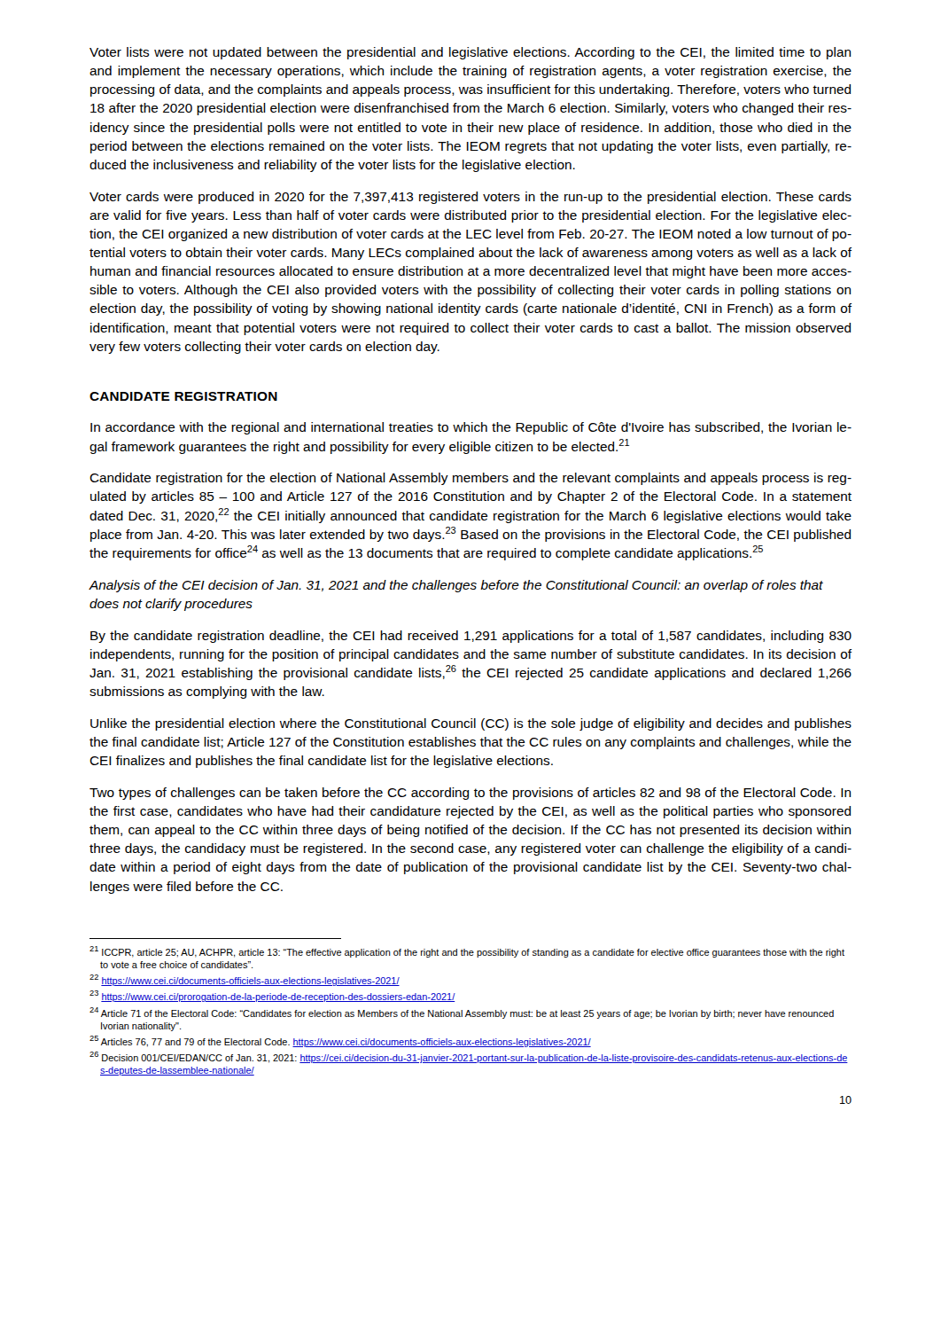Voter lists were not updated between the presidential and legislative elections. According to the CEI, the limited time to plan and implement the necessary operations, which include the training of registration agents, a voter registration exercise, the processing of data, and the complaints and appeals process, was insufficient for this undertaking. Therefore, voters who turned 18 after the 2020 presidential election were disenfranchised from the March 6 election. Similarly, voters who changed their residency since the presidential polls were not entitled to vote in their new place of residence. In addition, those who died in the period between the elections remained on the voter lists. The IEOM regrets that not updating the voter lists, even partially, reduced the inclusiveness and reliability of the voter lists for the legislative election.
Voter cards were produced in 2020 for the 7,397,413 registered voters in the run-up to the presidential election. These cards are valid for five years. Less than half of voter cards were distributed prior to the presidential election. For the legislative election, the CEI organized a new distribution of voter cards at the LEC level from Feb. 20-27. The IEOM noted a low turnout of potential voters to obtain their voter cards. Many LECs complained about the lack of awareness among voters as well as a lack of human and financial resources allocated to ensure distribution at a more decentralized level that might have been more accessible to voters. Although the CEI also provided voters with the possibility of collecting their voter cards in polling stations on election day, the possibility of voting by showing national identity cards (carte nationale d’identité, CNI in French) as a form of identification, meant that potential voters were not required to collect their voter cards to cast a ballot. The mission observed very few voters collecting their voter cards on election day.
CANDIDATE REGISTRATION
In accordance with the regional and international treaties to which the Republic of Côte d'Ivoire has subscribed, the Ivorian legal framework guarantees the right and possibility for every eligible citizen to be elected.21
Candidate registration for the election of National Assembly members and the relevant complaints and appeals process is regulated by articles 85 – 100 and Article 127 of the 2016 Constitution and by Chapter 2 of the Electoral Code. In a statement dated Dec. 31, 2020,22 the CEI initially announced that candidate registration for the March 6 legislative elections would take place from Jan. 4-20. This was later extended by two days.23 Based on the provisions in the Electoral Code, the CEI published the requirements for office24 as well as the 13 documents that are required to complete candidate applications.25
Analysis of the CEI decision of Jan. 31, 2021 and the challenges before the Constitutional Council: an overlap of roles that does not clarify procedures
By the candidate registration deadline, the CEI had received 1,291 applications for a total of 1,587 candidates, including 830 independents, running for the position of principal candidates and the same number of substitute candidates. In its decision of Jan. 31, 2021 establishing the provisional candidate lists,26 the CEI rejected 25 candidate applications and declared 1,266 submissions as complying with the law.
Unlike the presidential election where the Constitutional Council (CC) is the sole judge of eligibility and decides and publishes the final candidate list; Article 127 of the Constitution establishes that the CC rules on any complaints and challenges, while the CEI finalizes and publishes the final candidate list for the legislative elections.
Two types of challenges can be taken before the CC according to the provisions of articles 82 and 98 of the Electoral Code. In the first case, candidates who have had their candidature rejected by the CEI, as well as the political parties who sponsored them, can appeal to the CC within three days of being notified of the decision. If the CC has not presented its decision within three days, the candidacy must be registered. In the second case, any registered voter can challenge the eligibility of a candidate within a period of eight days from the date of publication of the provisional candidate list by the CEI. Seventy-two challenges were filed before the CC.
21 ICCPR, article 25; AU, ACHPR, article 13: “The effective application of the right and the possibility of standing as a candidate for elective office guarantees those with the right to vote a free choice of candidates”.
22 https://www.cei.ci/documents-officiels-aux-elections-legislatives-2021/
23 https://www.cei.ci/prorogation-de-la-periode-de-reception-des-dossiers-edan-2021/
24 Article 71 of the Electoral Code: “Candidates for election as Members of the National Assembly must: be at least 25 years of age; be Ivorian by birth; never have renounced Ivorian nationality".
25 Articles 76, 77 and 79 of the Electoral Code. https://www.cei.ci/documents-officiels-aux-elections-legislatives-2021/
26 Decision 001/CEI/EDAN/CC of Jan. 31, 2021: https://cei.ci/decision-du-31-janvier-2021-portant-sur-la-publication-de-la-liste-provisoire-des-candidats-retenus-aux-elections-des-deputes-de-lassemblee-nationale/
10